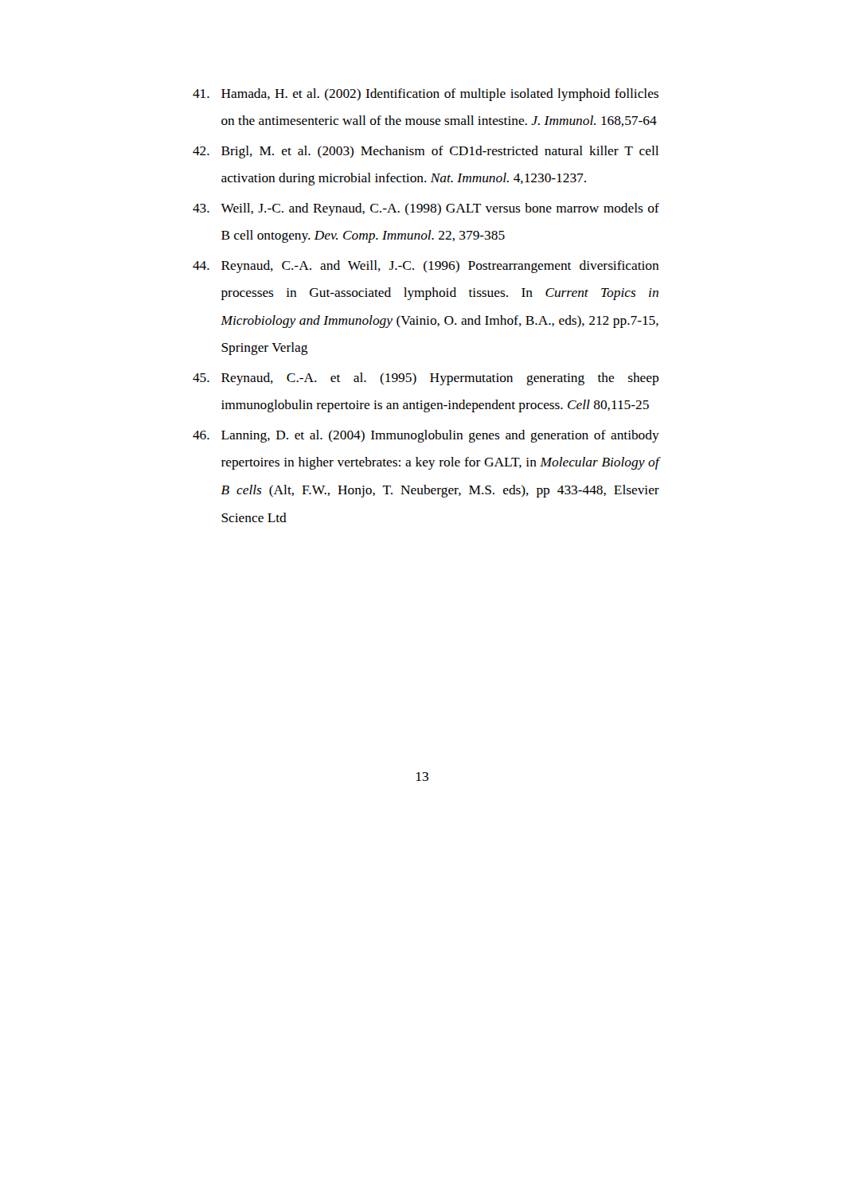Hamada, H. et al. (2002) Identification of multiple isolated lymphoid follicles on the antimesenteric wall of the mouse small intestine. J. Immunol. 168,57-64
Brigl, M. et al. (2003) Mechanism of CD1d-restricted natural killer T cell activation during microbial infection. Nat. Immunol. 4,1230-1237.
Weill, J.-C. and Reynaud, C.-A. (1998) GALT versus bone marrow models of B cell ontogeny. Dev. Comp. Immunol. 22, 379-385
Reynaud, C.-A. and Weill, J.-C. (1996) Postrearrangement diversification processes in Gut-associated lymphoid tissues. In Current Topics in Microbiology and Immunology (Vainio, O. and Imhof, B.A., eds), 212 pp.7-15, Springer Verlag
Reynaud, C.-A. et al. (1995) Hypermutation generating the sheep immunoglobulin repertoire is an antigen-independent process. Cell 80,115-25
Lanning, D. et al. (2004) Immunoglobulin genes and generation of antibody repertoires in higher vertebrates: a key role for GALT, in Molecular Biology of B cells (Alt, F.W., Honjo, T. Neuberger, M.S. eds), pp 433-448, Elsevier Science Ltd
13